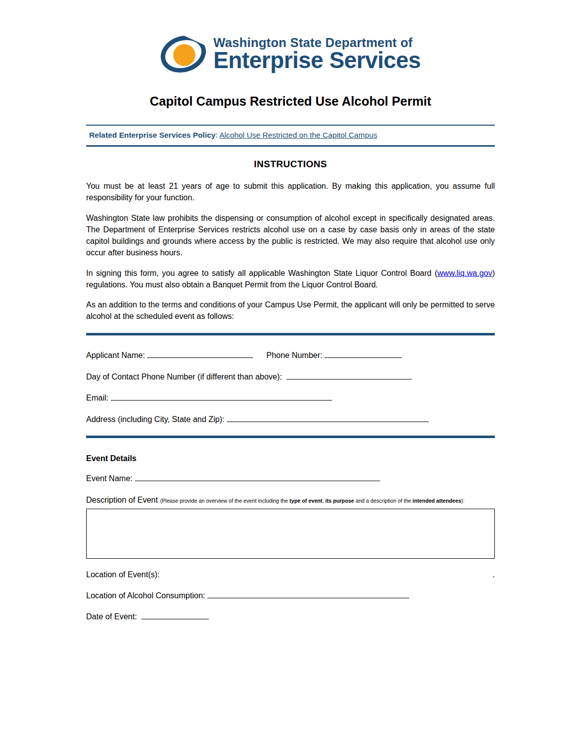Washington State Department of
Enterprise Services
Capitol Campus Restricted Use Alcohol Permit
Related Enterprise Services Policy: Alcohol Use Restricted on the Capitol Campus
INSTRUCTIONS
You must be at least 21 years of age to submit this application. By making this application, you assume full responsibility for your function.
Washington State law prohibits the dispensing or consumption of alcohol except in specifically designated areas. The Department of Enterprise Services restricts alcohol use on a case by case basis only in areas of the state capitol buildings and grounds where access by the public is restricted. We may also require that alcohol use only occur after business hours.
In signing this form, you agree to satisfy all applicable Washington State Liquor Control Board (www.liq.wa.gov) regulations. You must also obtain a Banquet Permit from the Liquor Control Board.
As an addition to the terms and conditions of your Campus Use Permit, the applicant will only be permitted to serve alcohol at the scheduled event as follows:
Applicant Name: Phone Number:
Day of Contact Phone Number (if different than above):
Email:
Address (including City, State and Zip):
Event Details
Event Name:
Description of Event (Please provide an overview of the event including the type of event, its purpose and a description of the intended attendees):
Location of Event(s): .
Location of Alcohol Consumption:
Date of Event: